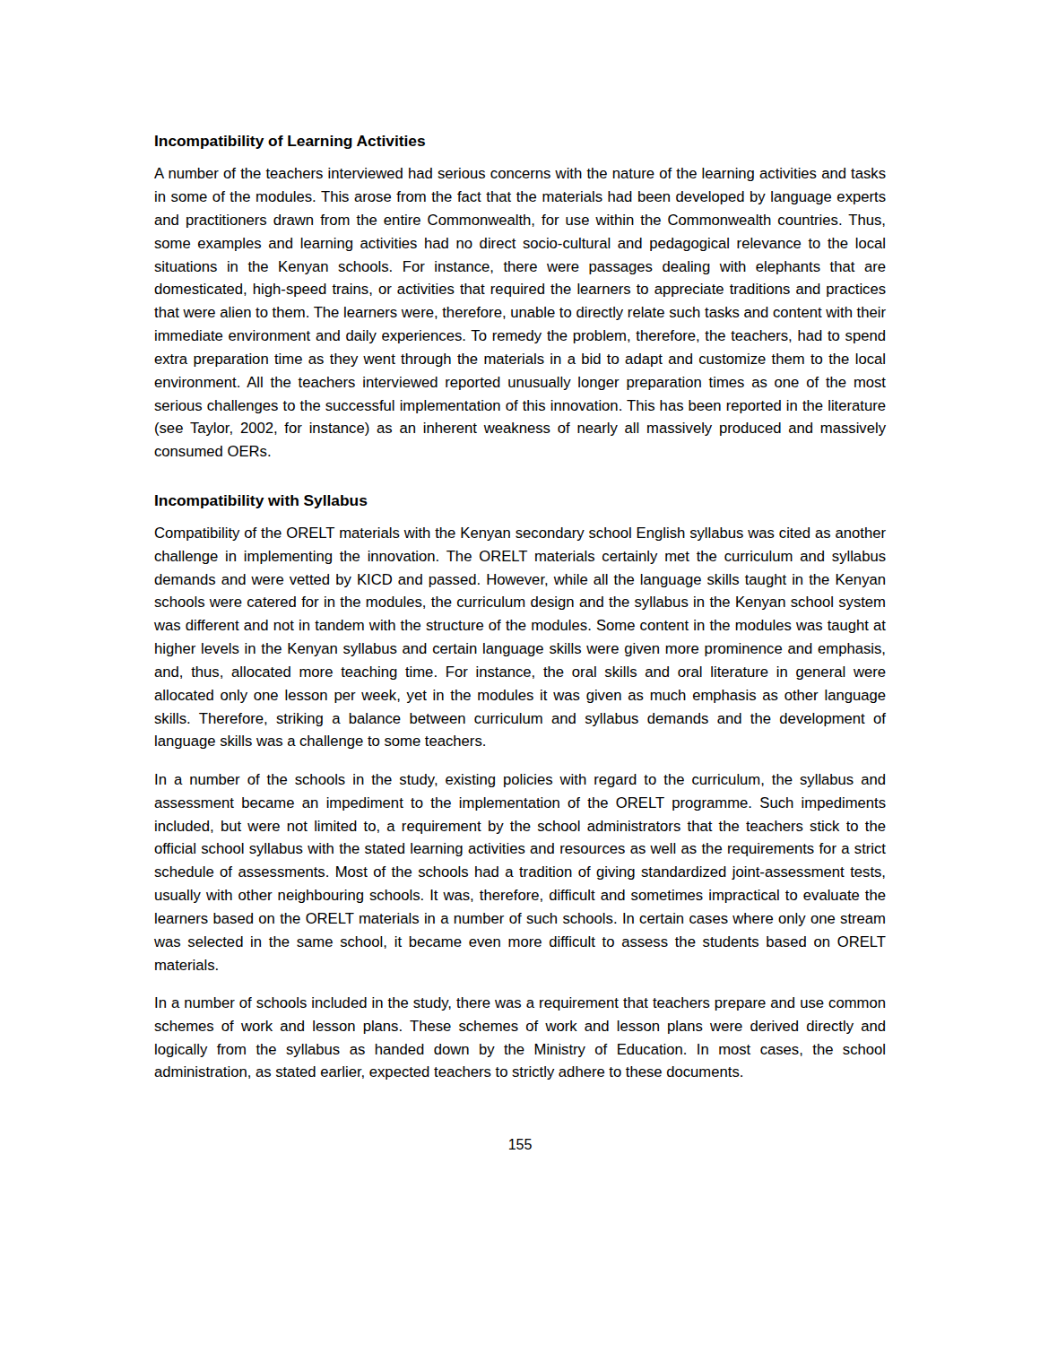Incompatibility of Learning Activities
A number of the teachers interviewed had serious concerns with the nature of the learning activities and tasks in some of the modules. This arose from the fact that the materials had been developed by language experts and practitioners drawn from the entire Commonwealth, for use within the Commonwealth countries. Thus, some examples and learning activities had no direct socio-cultural and pedagogical relevance to the local situations in the Kenyan schools. For instance, there were passages dealing with elephants that are domesticated, high-speed trains, or activities that required the learners to appreciate traditions and practices that were alien to them. The learners were, therefore, unable to directly relate such tasks and content with their immediate environment and daily experiences. To remedy the problem, therefore, the teachers, had to spend extra preparation time as they went through the materials in a bid to adapt and customize them to the local environment. All the teachers interviewed reported unusually longer preparation times as one of the most serious challenges to the successful implementation of this innovation. This has been reported in the literature (see Taylor, 2002, for instance) as an inherent weakness of nearly all massively produced and massively consumed OERs.
Incompatibility with Syllabus
Compatibility of the ORELT materials with the Kenyan secondary school English syllabus was cited as another challenge in implementing the innovation. The ORELT materials certainly met the curriculum and syllabus demands and were vetted by KICD and passed. However, while all the language skills taught in the Kenyan schools were catered for in the modules, the curriculum design and the syllabus in the Kenyan school system was different and not in tandem with the structure of the modules. Some content in the modules was taught at higher levels in the Kenyan syllabus and certain language skills were given more prominence and emphasis, and, thus, allocated more teaching time. For instance, the oral skills and oral literature in general were allocated only one lesson per week, yet in the modules it was given as much emphasis as other language skills. Therefore, striking a balance between curriculum and syllabus demands and the development of language skills was a challenge to some teachers.
In a number of the schools in the study, existing policies with regard to the curriculum, the syllabus and assessment became an impediment to the implementation of the ORELT programme. Such impediments included, but were not limited to, a requirement by the school administrators that the teachers stick to the official school syllabus with the stated learning activities and resources as well as the requirements for a strict schedule of assessments. Most of the schools had a tradition of giving standardized joint-assessment tests, usually with other neighbouring schools. It was, therefore, difficult and sometimes impractical to evaluate the learners based on the ORELT materials in a number of such schools. In certain cases where only one stream was selected in the same school, it became even more difficult to assess the students based on ORELT materials.
In a number of schools included in the study, there was a requirement that teachers prepare and use common schemes of work and lesson plans. These schemes of work and lesson plans were derived directly and logically from the syllabus as handed down by the Ministry of Education. In most cases, the school administration, as stated earlier, expected teachers to strictly adhere to these documents.
155